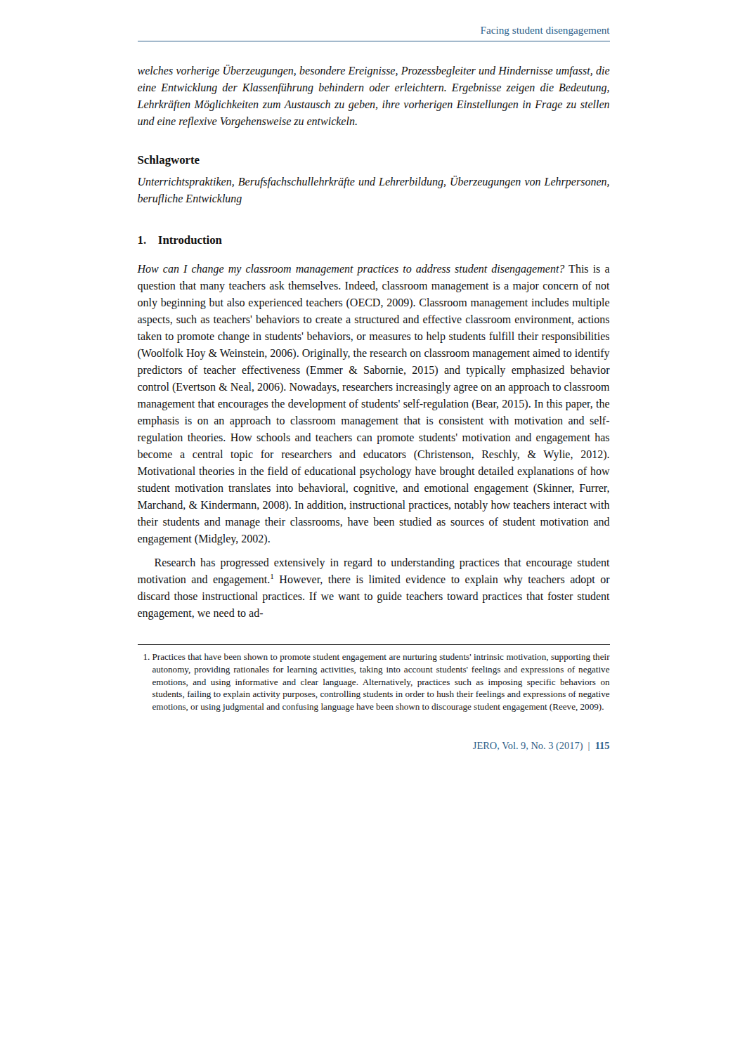Facing student disengagement
welches vorherige Überzeugungen, besondere Ereignisse, Prozessbegleiter und Hindernisse umfasst, die eine Entwicklung der Klassenführung behindern oder erleichtern. Ergebnisse zeigen die Bedeutung, Lehrkräften Möglichkeiten zum Austausch zu geben, ihre vorherigen Einstellungen in Frage zu stellen und eine reflexive Vorgehensweise zu entwickeln.
Schlagworte
Unterrichtspraktiken, Berufsfachschullehrkräfte und Lehrerbildung, Überzeugungen von Lehrpersonen, berufliche Entwicklung
1. Introduction
How can I change my classroom management practices to address student disengagement? This is a question that many teachers ask themselves. Indeed, classroom management is a major concern of not only beginning but also experienced teachers (OECD, 2009). Classroom management includes multiple aspects, such as teachers' behaviors to create a structured and effective classroom environment, actions taken to promote change in students' behaviors, or measures to help students fulfill their responsibilities (Woolfolk Hoy & Weinstein, 2006). Originally, the research on classroom management aimed to identify predictors of teacher effectiveness (Emmer & Sabornie, 2015) and typically emphasized behavior control (Evertson & Neal, 2006). Nowadays, researchers increasingly agree on an approach to classroom management that encourages the development of students' self-regulation (Bear, 2015). In this paper, the emphasis is on an approach to classroom management that is consistent with motivation and self-regulation theories. How schools and teachers can promote students' motivation and engagement has become a central topic for researchers and educators (Christenson, Reschly, & Wylie, 2012). Motivational theories in the field of educational psychology have brought detailed explanations of how student motivation translates into behavioral, cognitive, and emotional engagement (Skinner, Furrer, Marchand, & Kindermann, 2008). In addition, instructional practices, notably how teachers interact with their students and manage their classrooms, have been studied as sources of student motivation and engagement (Midgley, 2002).
Research has progressed extensively in regard to understanding practices that encourage student motivation and engagement.1 However, there is limited evidence to explain why teachers adopt or discard those instructional practices. If we want to guide teachers toward practices that foster student engagement, we need to ad-
Practices that have been shown to promote student engagement are nurturing students' intrinsic motivation, supporting their autonomy, providing rationales for learning activities, taking into account students' feelings and expressions of negative emotions, and using informative and clear language. Alternatively, practices such as imposing specific behaviors on students, failing to explain activity purposes, controlling students in order to hush their feelings and expressions of negative emotions, or using judgmental and confusing language have been shown to discourage student engagement (Reeve, 2009).
JERO, Vol. 9, No. 3 (2017) | 115